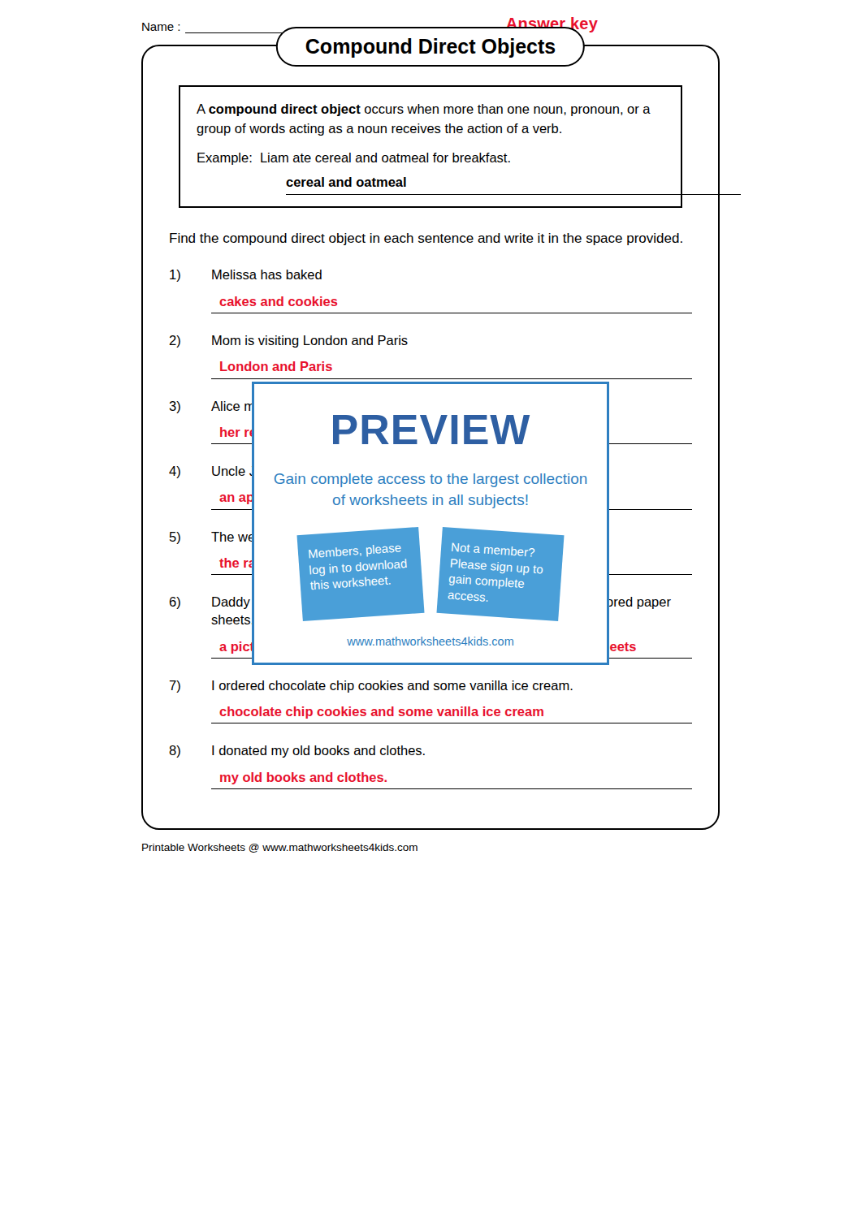Name :
Answer key
Compound Direct Objects
A compound direct object occurs when more than one noun, pronoun, or a group of words acting as a noun receives the action of a verb.
Example: Liam ate cereal and oatmeal for breakfast.
cereal and oatmeal
Find the compound direct object in each sentence and write it in the space provided.
Melissa has baked cakes and cookies
Mom is visiting London and Paris London and Paris
Alice met her relatives and friends her relatives and friends
Uncle Jeremy is buying an apartment, a car an apartment, a car
The weathermen have predicted the rain and the storm the rain and the storm
Daddy gave Gloria a picture book, a pack of crayons and some colored paper sheets. a picture book, a pack of crayons and some colored paper sheets
I ordered chocolate chip cookies and some vanilla ice cream. chocolate chip cookies and some vanilla ice cream
I donated my old books and clothes. my old books and clothes.
Printable Worksheets @ www.mathworksheets4kids.com
PREVIEW
Gain complete access to the largest collection of worksheets in all subjects!
Members, please log in to download this worksheet.
Not a member? Please sign up to gain complete access.
www.mathworksheets4kids.com